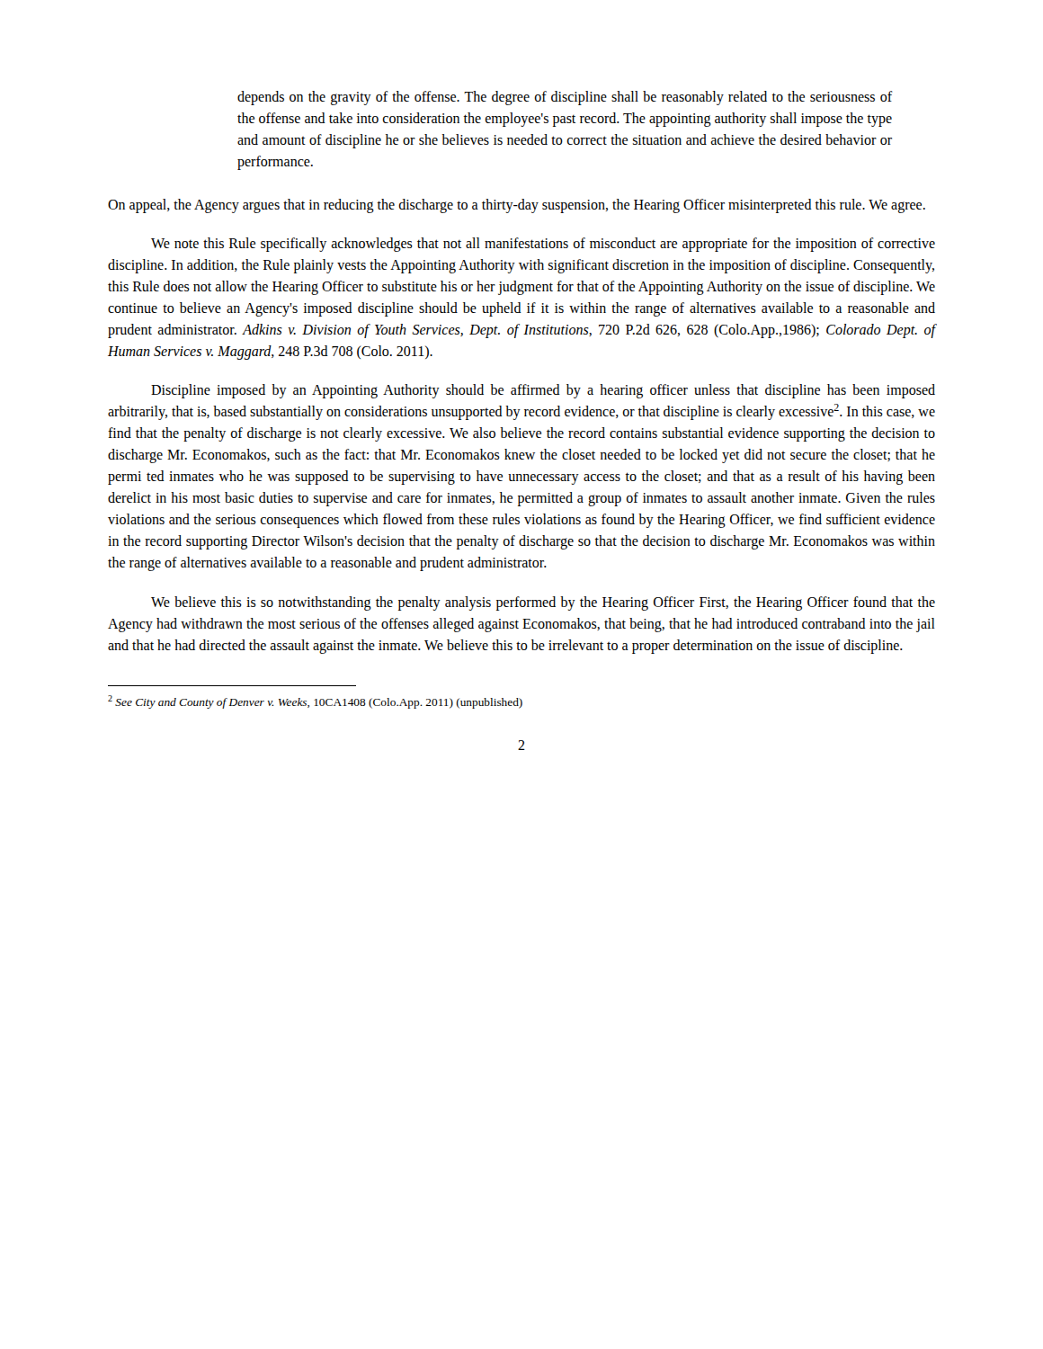depends on the gravity of the offense. The degree of discipline shall be reasonably related to the seriousness of the offense and take into consideration the employee's past record. The appointing authority shall impose the type and amount of discipline he or she believes is needed to correct the situation and achieve the desired behavior or performance.
On appeal, the Agency argues that in reducing the discharge to a thirty-day suspension, the Hearing Officer misinterpreted this rule. We agree.
We note this Rule specifically acknowledges that not all manifestations of misconduct are appropriate for the imposition of corrective discipline. In addition, the Rule plainly vests the Appointing Authority with significant discretion in the imposition of discipline. Consequently, this Rule does not allow the Hearing Officer to substitute his or her judgment for that of the Appointing Authority on the issue of discipline. We continue to believe an Agency's imposed discipline should be upheld if it is within the range of alternatives available to a reasonable and prudent administrator. Adkins v. Division of Youth Services, Dept. of Institutions, 720 P.2d 626, 628 (Colo.App.,1986); Colorado Dept. of Human Services v. Maggard, 248 P.3d 708 (Colo. 2011).
Discipline imposed by an Appointing Authority should be affirmed by a hearing officer unless that discipline has been imposed arbitrarily, that is, based substantially on considerations unsupported by record evidence, or that discipline is clearly excessive2. In this case, we find that the penalty of discharge is not clearly excessive. We also believe the record contains substantial evidence supporting the decision to discharge Mr. Economakos, such as the fact: that Mr. Economakos knew the closet needed to be locked yet did not secure the closet; that he permi ted inmates who he was supposed to be supervising to have unnecessary access to the closet; and that as a result of his having been derelict in his most basic duties to supervise and care for inmates, he permitted a group of inmates to assault another inmate. Given the rules violations and the serious consequences which flowed from these rules violations as found by the Hearing Officer, we find sufficient evidence in the record supporting Director Wilson's decision that the penalty of discharge so that the decision to discharge Mr. Economakos was within the range of alternatives available to a reasonable and prudent administrator.
We believe this is so notwithstanding the penalty analysis performed by the Hearing Officer First, the Hearing Officer found that the Agency had withdrawn the most serious of the offenses alleged against Economakos, that being, that he had introduced contraband into the jail and that he had directed the assault against the inmate. We believe this to be irrelevant to a proper determination on the issue of discipline.
2 See City and County of Denver v. Weeks, 10CA1408 (Colo.App. 2011) (unpublished)
2